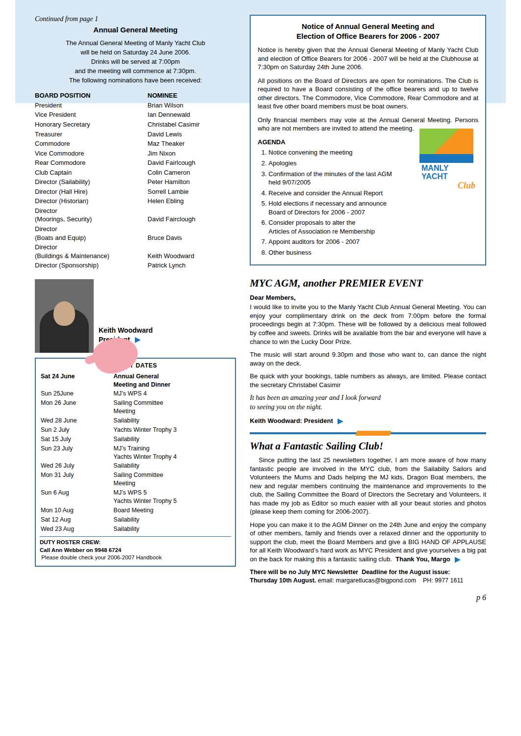Continued from page 1
Annual General Meeting
The Annual General Meeting of Manly Yacht Club
will be held on Saturday 24 June 2006.
Drinks will be served at 7:00pm
and the meeting will commence at 7:30pm.
The following nominations have been received:
| BOARD POSITION | NOMINEE |
| --- | --- |
| President | Brian Wilson |
| Vice President | Ian Dennewald |
| Honorary Secretary | Christabel Casimir |
| Treasurer | David Lewis |
| Commodore | Maz Theaker |
| Vice Commodore | Jim Nixon |
| Rear Commodore | David Fairlcough |
| Club Captain | Colin Cameron |
| Director (Sailability) | Peter Hamilton |
| Director (Hall Hire) | Sorrell Lambie |
| Director (Historian) | Helen Ebling |
| Director (Moorings, Security) | David Fairclough |
| Director (Boats and Equip) | Bruce Davis |
| Director (Buildings & Maintenance) | Keith Woodward |
| Director (Sponsorship) | Patrick Lynch |
Keith Woodward
President
DIARY DATES
| Sat 24 June | Annual General Meeting and Dinner |
| Sun 25June | MJ’s WPS 4 |
| Mon 26 June | Sailing Committee Meeting |
| Wed 28 June | Sailability |
| Sun 2 July | Yachts Winter Trophy 3 |
| Sat 15 July | Sailability |
| Sun 23 July | MJ’s Training Yachts Winter Trophy 4 |
| Wed 26 July | Sailability |
| Mon 31 July | Sailing Committee Meeting |
| Sun 6 Aug | MJ’s WPS 5 Yachts Winter Trophy 5 |
| Mon 10 Aug | Board Meeting |
| Sat 12 Aug | Sailability |
| Wed 23 Aug | Sailability |
DUTY ROSTER CREW:
Call Ann Webber on 9948 6724
Please double check your 2006-2007 Handbook
Notice of Annual General Meeting and
Election of Office Bearers for 2006 - 2007
Notice is hereby given that the Annual General Meeting of Manly Yacht Club and election of Office Bearers for 2006 - 2007 will be held at the Clubhouse at 7:30pm on Saturday 24th June 2006.
All positions on the Board of Directors are open for nominations. The Club is required to have a Board consisting of the office bearers and up to twelve other directors. The Commodore, Vice Commodore, Rear Commodore and at least five other board members must be boat owners.
Only financial members may vote at the Annual General Meeting. Persons who are not members are invited to attend the meeting.
AGENDA
MANLY
YACHTClub
Notice convening the meeting
Apologies
Confirmation of the minutes of the last AGM
held 9/07/2005
Receive and consider the Annual Report
Hold elections if necessary and announce
Board of Directors for 2006 - 2007
Consider proposals to alter the
Articles of Association re Membership
Appoint auditors for 2006 - 2007
Other business
MYC AGM, another PREMIER EVENT
Dear Members,
I would like to invite you to the Manly Yacht Club Annual General Meeting. You can enjoy your complimentary drink on the deck from 7:00pm before the formal proceedings begin at 7:30pm. These will be followed by a delicious meal followed by coffee and sweets. Drinks will be available from the bar and everyone will have a chance to win the Lucky Door Prize.
The music will start around 9.30pm and those who want to, can dance the night away on the deck.
Be quick with your bookings, table numbers as always, are limited. Please contact the secretary Christabel Casimir
It has been an amazing year and I look forward
to seeing you on the night.
Keith Woodward: President
What a Fantastic Sailing Club!
Since putting the last 25 newsletters together, I am more aware of how many fantastic people are involved in the MYC club, from the Sailabilty Sailors and Volunteers the Mums and Dads helping the MJ kids, Dragon Boat members, the new and regular members continuing the maintenance and improvements to the club, the Sailing Committee the Board of Directors the Secretary and Volunteers, it has made my job as Editor so much easier with all your beaut stories and photos (please keep them coming for 2006-2007).
Hope you can make it to the AGM Dinner on the 24th June and enjoy the company of other members, family and friends over a relaxed dinner and the opportunity to support the club, meet the Board Members and give a BIG HAND OF APPLAUSE for all Keith Woodward’s hard work as MYC President and give yourselves a big pat on the back for making this a fantastic sailing club. Thank You, Margo
There will be no July MYC Newsletter Deadline for the August issue:
Thursday 10th August. email: margaretlucas@bigpond.com PH: 9977 1611
p 6